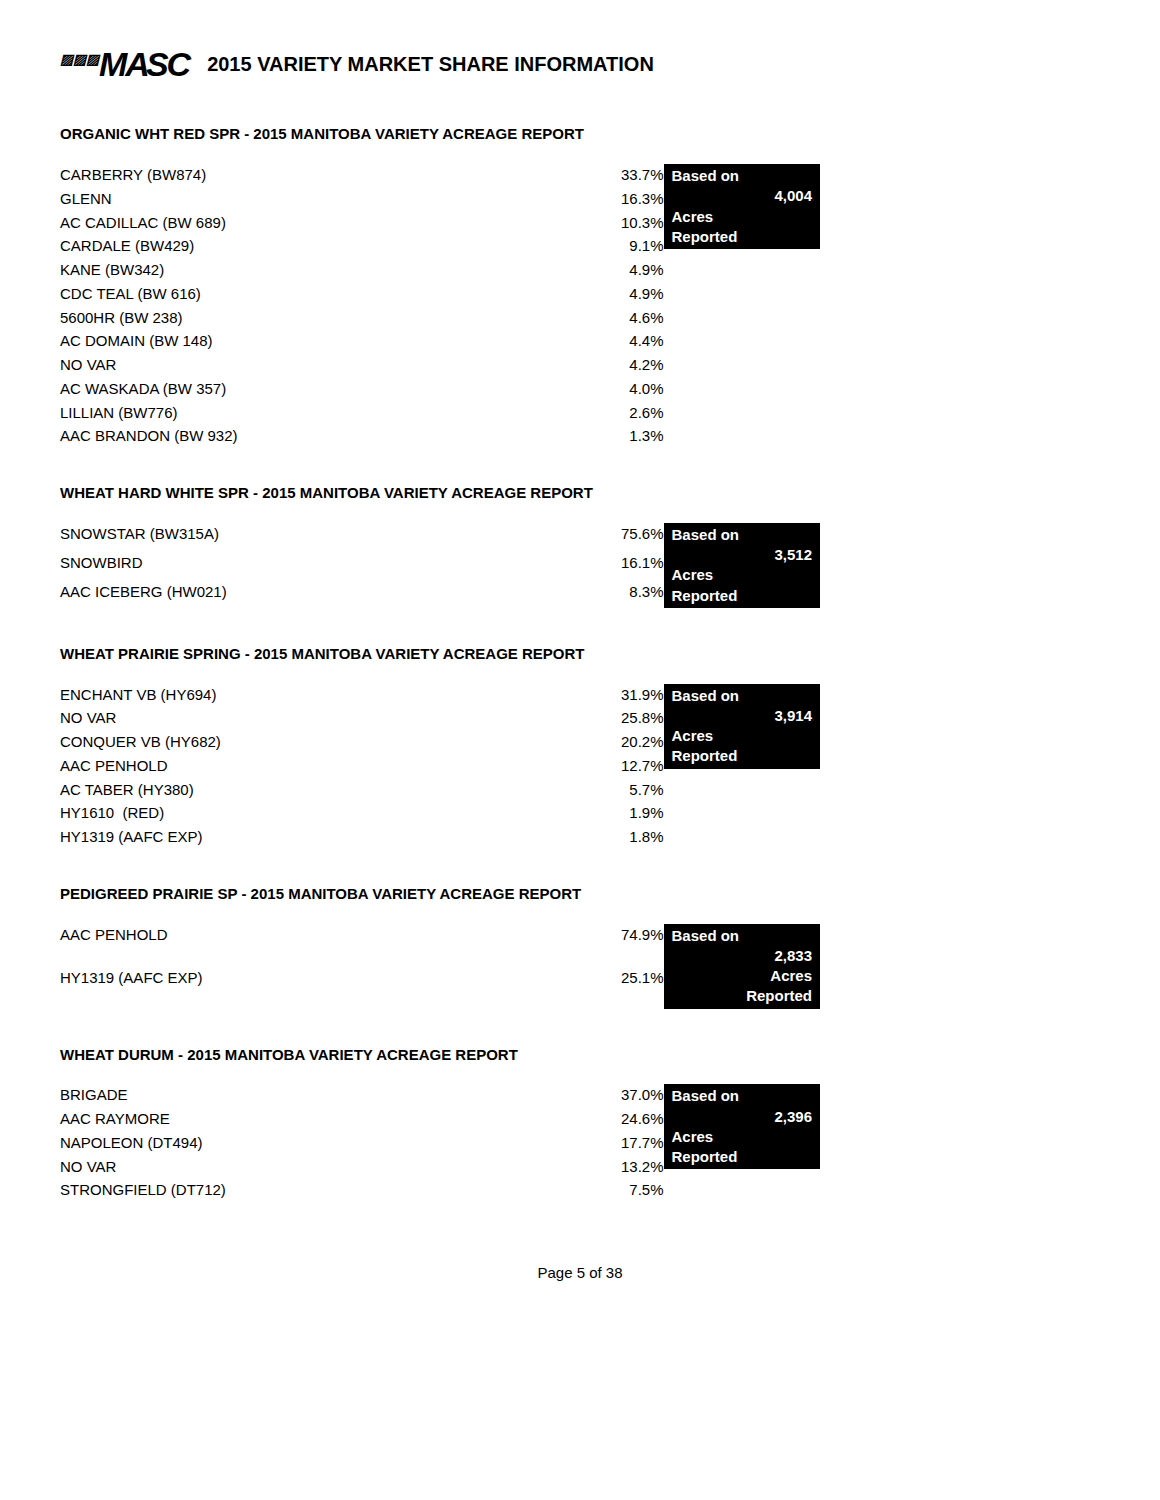▨▨▨MASC
2015 VARIETY MARKET SHARE INFORMATION
ORGANIC WHT RED SPR - 2015 MANITOBA VARIETY ACREAGE REPORT
| CARBERRY (BW874) | 33.7% | Based on 4,004 Acres Reported |
| GLENN | 16.3% |
| AC CADILLAC (BW 689) | 10.3% |
| CARDALE (BW429) | 9.1% |
| KANE (BW342) | 4.9% | |
| CDC TEAL (BW 616) | 4.9% | |
| 5600HR (BW 238) | 4.6% | |
| AC DOMAIN (BW 148) | 4.4% | |
| NO VAR | 4.2% | |
| AC WASKADA (BW 357) | 4.0% | |
| LILLIAN (BW776) | 2.6% | |
| AAC BRANDON (BW 932) | 1.3% | |
WHEAT HARD WHITE SPR - 2015 MANITOBA VARIETY ACREAGE REPORT
| SNOWSTAR (BW315A) | 75.6% | Based on 3,512 Acres Reported |
| SNOWBIRD | 16.1% |
| AAC ICEBERG (HW021) | 8.3% |
WHEAT PRAIRIE SPRING - 2015 MANITOBA VARIETY ACREAGE REPORT
| ENCHANT VB (HY694) | 31.9% | Based on 3,914 Acres Reported |
| NO VAR | 25.8% |
| CONQUER VB (HY682) | 20.2% |
| AAC PENHOLD | 12.7% |
| AC TABER (HY380) | 5.7% | |
| HY1610 (RED) | 1.9% | |
| HY1319 (AAFC EXP) | 1.8% | |
PEDIGREED PRAIRIE SP - 2015 MANITOBA VARIETY ACREAGE REPORT
| AAC PENHOLD | 74.9% | Based on 2,833 Acres Reported |
| HY1319 (AAFC EXP) | 25.1% |
WHEAT DURUM - 2015 MANITOBA VARIETY ACREAGE REPORT
| BRIGADE | 37.0% | Based on 2,396 Acres Reported |
| AAC RAYMORE | 24.6% |
| NAPOLEON (DT494) | 17.7% |
| NO VAR | 13.2% |
| STRONGFIELD (DT712) | 7.5% | |
Page 5 of 38